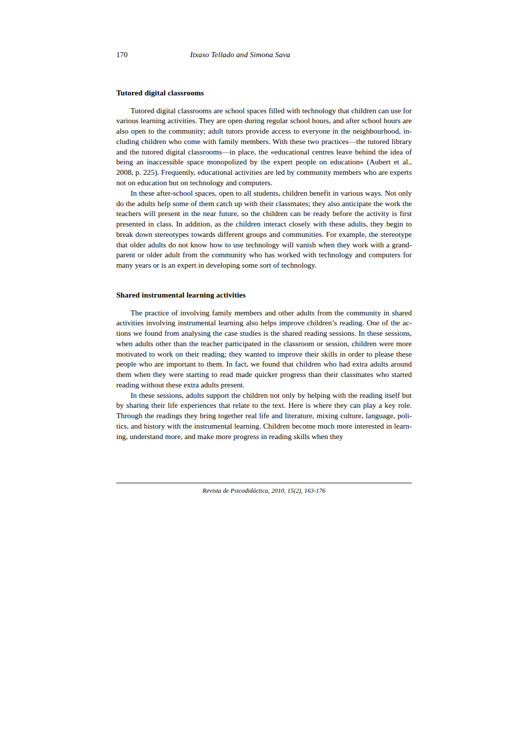170 Itxaso Tellado and Simona Sava
Tutored digital classrooms
Tutored digital classrooms are school spaces filled with technology that children can use for various learning activities. They are open during regular school hours, and after school hours are also open to the community; adult tutors provide access to everyone in the neighbourhood, including children who come with family members. With these two practices—the tutored library and the tutored digital classrooms—in place, the «educational centres leave behind the idea of being an inaccessible space monopolized by the expert people on education» (Aubert et al., 2008, p. 225). Frequently, educational activities are led by community members who are experts not on education but on technology and computers.
In these after-school spaces, open to all students, children benefit in various ways. Not only do the adults help some of them catch up with their classmates; they also anticipate the work the teachers will present in the near future, so the children can be ready before the activity is first presented in class. In addition, as the children interact closely with these adults, they begin to break down stereotypes towards different groups and communities. For example, the stereotype that older adults do not know how to use technology will vanish when they work with a grandparent or older adult from the community who has worked with technology and computers for many years or is an expert in developing some sort of technology.
Shared instrumental learning activities
The practice of involving family members and other adults from the community in shared activities involving instrumental learning also helps improve children’s reading. One of the actions we found from analysing the case studies is the shared reading sessions. In these sessions, when adults other than the teacher participated in the classroom or session, children were more motivated to work on their reading; they wanted to improve their skills in order to please these people who are important to them. In fact, we found that children who had extra adults around them when they were starting to read made quicker progress than their classmates who started reading without these extra adults present.
In these sessions, adults support the children not only by helping with the reading itself but by sharing their life experiences that relate to the text. Here is where they can play a key role. Through the readings they bring together real life and literature, mixing culture, language, politics, and history with the instrumental learning. Children become much more interested in learning, understand more, and make more progress in reading skills when they
Revista de Psicodidáctica, 2010, 15(2), 163-176